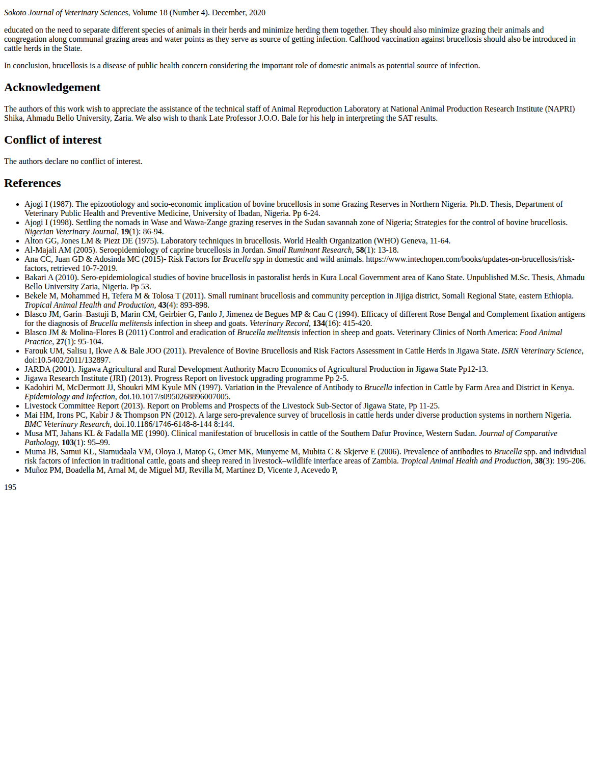Sokoto Journal of Veterinary Sciences, Volume 18 (Number 4). December, 2020
educated on the need to separate different species of animals in their herds and minimize herding them together. They should also minimize grazing their animals and congregation along communal grazing areas and water points as they serve as source of getting infection. Calfhood vaccination against brucellosis should also be introduced in cattle herds in the State.
In conclusion, brucellosis is a disease of public health concern considering the important role of domestic animals as potential source of infection.
Acknowledgement
The authors of this work wish to appreciate the assistance of the technical staff of Animal Reproduction Laboratory at National Animal Production Research Institute (NAPRI) Shika, Ahmadu Bello University, Zaria. We also wish to thank Late Professor J.O.O. Bale for his help in interpreting the SAT results.
Conflict of interest
The authors declare no conflict of interest.
References
Ajogi I (1987). The epizootiology and socio-economic implication of bovine brucellosis in some Grazing Reserves in Northern Nigeria. Ph.D. Thesis, Department of Veterinary Public Health and Preventive Medicine, University of Ibadan, Nigeria. Pp 6-24.
Ajogi I (1998). Settling the nomads in Wase and Wawa-Zange grazing reserves in the Sudan savannah zone of Nigeria; Strategies for the control of bovine brucellosis. Nigerian Veterinary Journal, 19(1): 86-94.
Alton GG, Jones LM & Piezt DE (1975). Laboratory techniques in brucellosis. World Health Organization (WHO) Geneva, 11-64.
Al-Majali AM (2005). Seroepidemiology of caprine brucellosis in Jordan. Small Ruminant Research, 58(1): 13-18.
Ana CC, Juan GD & Adosinda MC (2015)- Risk Factors for Brucella spp in domestic and wild animals. https://www.intechopen.com/books/updates-on-brucellosis/risk-factors, retrieved 10-7-2019.
Bakari A (2010). Sero-epidemiological studies of bovine brucellosis in pastoralist herds in Kura Local Government area of Kano State. Unpublished M.Sc. Thesis, Ahmadu Bello University Zaria, Nigeria. Pp 53.
Bekele M, Mohammed H, Tefera M & Tolosa T (2011). Small ruminant brucellosis and community perception in Jijiga district, Somali Regional State, eastern Ethiopia. Tropical Animal Health and Production, 43(4): 893-898.
Blasco JM, Garin–Bastuji B, Marin CM, Geirbier G, Fanlo J, Jimenez de Begues MP & Cau C (1994). Efficacy of different Rose Bengal and Complement fixation antigens for the diagnosis of Brucella melitensis infection in sheep and goats. Veterinary Record, 134(16): 415-420.
Blasco JM & Molina-Flores B (2011) Control and eradication of Brucella melitensis infection in sheep and goats. Veterinary Clinics of North America: Food Animal Practice, 27(1): 95-104.
Farouk UM, Salisu I, Ikwe A & Bale JOO (2011). Prevalence of Bovine Brucellosis and Risk Factors Assessment in Cattle Herds in Jigawa State. ISRN Veterinary Science, doi:10.5402/2011/132897.
JARDA (2001). Jigawa Agricultural and Rural Development Authority Macro Economics of Agricultural Production in Jigawa State Pp12-13.
Jigawa Research Institute (JRI) (2013). Progress Report on livestock upgrading programme Pp 2-5.
Kadohiri M, McDermott JJ, Shoukri MM Kyule MN (1997). Variation in the Prevalence of Antibody to Brucella infection in Cattle by Farm Area and District in Kenya. Epidemiology and Infection, doi.10.1017/s0950268896007005.
Livestock Committee Report (2013). Report on Problems and Prospects of the Livestock Sub-Sector of Jigawa State, Pp 11-25.
Mai HM, Irons PC, Kabir J & Thompson PN (2012). A large sero-prevalence survey of brucellosis in cattle herds under diverse production systems in northern Nigeria. BMC Veterinary Research, doi.10.1186/1746-6148-8-144 8:144.
Musa MT, Jahans KL & Fadalla ME (1990). Clinical manifestation of brucellosis in cattle of the Southern Dafur Province, Western Sudan. Journal of Comparative Pathology, 103(1): 95–99.
Muma JB, Samui KL, Siamudaala VM, Oloya J, Matop G, Omer MK, Munyeme M, Mubita C & Skjerve E (2006). Prevalence of antibodies to Brucella spp. and individual risk factors of infection in traditional cattle, goats and sheep reared in livestock–wildlife interface areas of Zambia. Tropical Animal Health and Production, 38(3): 195-206.
Muñoz PM, Boadella M, Arnal M, de Miguel MJ, Revilla M, Martínez D, Vicente J, Acevedo P,
195